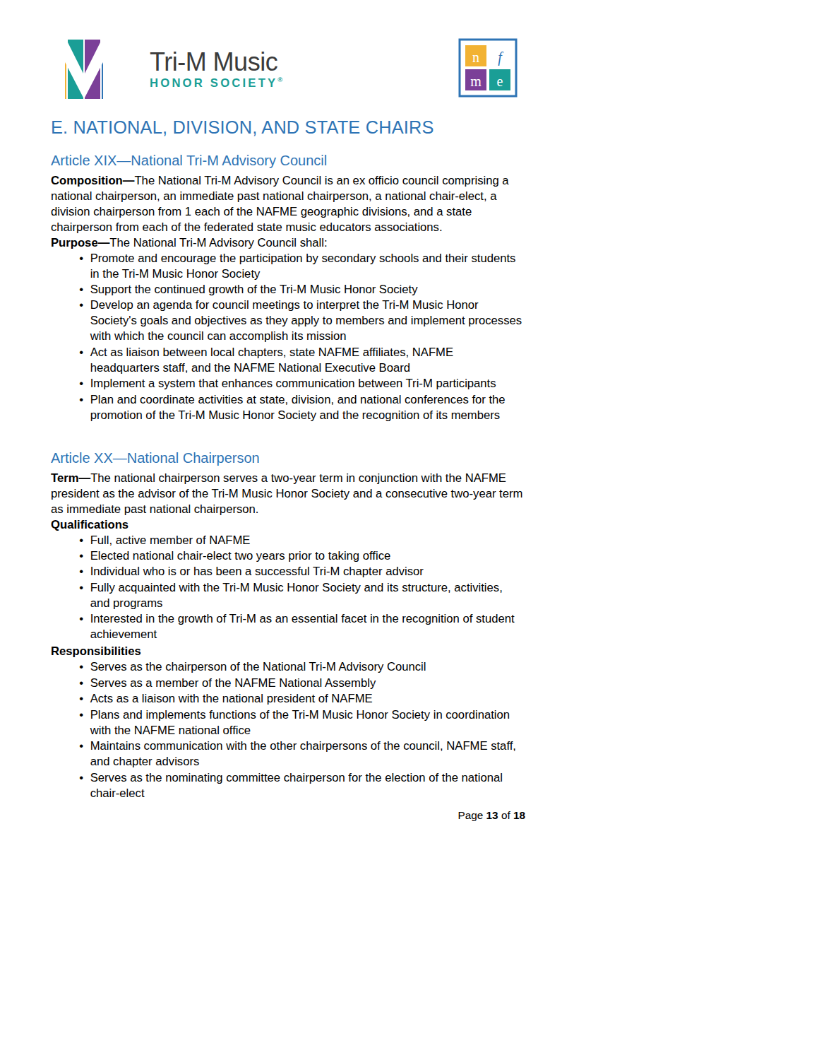Tri-M Music
HONOR SOCIETY®
n f m e
E. NATIONAL, DIVISION, AND STATE CHAIRS
Article XIX—National Tri-M Advisory Council
Composition—The National Tri-M Advisory Council is an ex officio council comprising a national chairperson, an immediate past national chairperson, a national chair-elect, a division chairperson from 1 each of the NAFME geographic divisions, and a state chairperson from each of the federated state music educators associations.
Purpose—The National Tri-M Advisory Council shall:
Promote and encourage the participation by secondary schools and their students in the Tri-M Music Honor Society
Support the continued growth of the Tri-M Music Honor Society
Develop an agenda for council meetings to interpret the Tri-M Music Honor Society's goals and objectives as they apply to members and implement processes with which the council can accomplish its mission
Act as liaison between local chapters, state NAFME affiliates, NAFME headquarters staff, and the NAFME National Executive Board
Implement a system that enhances communication between Tri-M participants
Plan and coordinate activities at state, division, and national conferences for the promotion of the Tri-M Music Honor Society and the recognition of its members
Article XX—National Chairperson
Term—The national chairperson serves a two-year term in conjunction with the NAFME president as the advisor of the Tri-M Music Honor Society and a consecutive two-year term as immediate past national chairperson.
Qualifications
Full, active member of NAFME
Elected national chair-elect two years prior to taking office
Individual who is or has been a successful Tri-M chapter advisor
Fully acquainted with the Tri-M Music Honor Society and its structure, activities, and programs
Interested in the growth of Tri-M as an essential facet in the recognition of student achievement
Responsibilities
Serves as the chairperson of the National Tri-M Advisory Council
Serves as a member of the NAFME National Assembly
Acts as a liaison with the national president of NAFME
Plans and implements functions of the Tri-M Music Honor Society in coordination with the NAFME national office
Maintains communication with the other chairpersons of the council, NAFME staff, and chapter advisors
Serves as the nominating committee chairperson for the election of the national chair-elect
Page 13 of 18